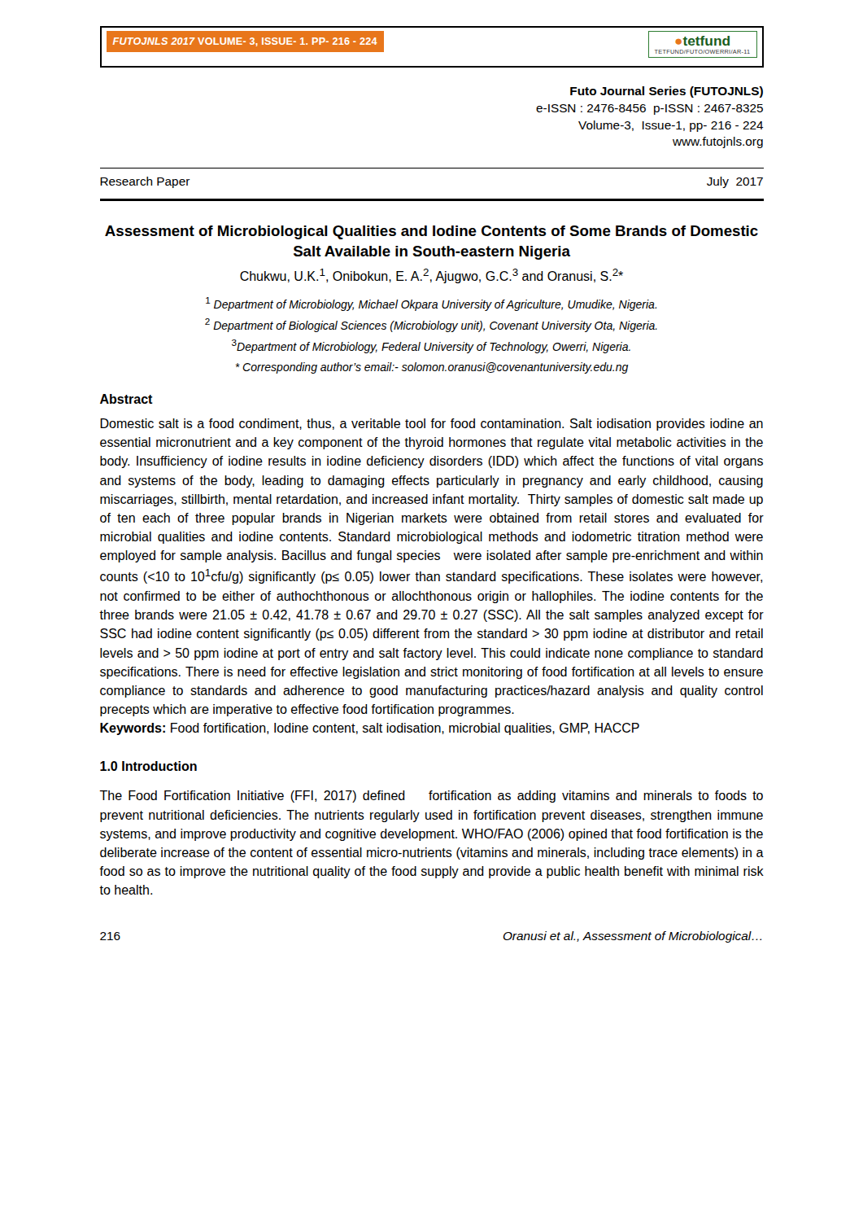FUTOJNLS 2017 VOLUME- 3, ISSUE- 1. PP- 216 - 224
●tetfund
TETFUND/FUTO/OWERRI/AR-11
Futo Journal Series (FUTOJNLS)
e-ISSN : 2476-8456 p-ISSN : 2467-8325
Volume-3, Issue-1, pp- 216 - 224
www.futojnls.org
Research Paper July 2017
Assessment of Microbiological Qualities and Iodine Contents of Some Brands of Domestic Salt Available in South-eastern Nigeria
Chukwu, U.K.1, Onibokun, E. A.2, Ajugwo, G.C.3 and Oranusi, S.2*
1 Department of Microbiology, Michael Okpara University of Agriculture, Umudike, Nigeria.
2 Department of Biological Sciences (Microbiology unit), Covenant University Ota, Nigeria.
3Department of Microbiology, Federal University of Technology, Owerri, Nigeria.
* Corresponding author’s email:- solomon.oranusi@covenantuniversity.edu.ng
Abstract
Domestic salt is a food condiment, thus, a veritable tool for food contamination. Salt iodisation provides iodine an essential micronutrient and a key component of the thyroid hormones that regulate vital metabolic activities in the body. Insufficiency of iodine results in iodine deficiency disorders (IDD) which affect the functions of vital organs and systems of the body, leading to damaging effects particularly in pregnancy and early childhood, causing miscarriages, stillbirth, mental retardation, and increased infant mortality. Thirty samples of domestic salt made up of ten each of three popular brands in Nigerian markets were obtained from retail stores and evaluated for microbial qualities and iodine contents. Standard microbiological methods and iodometric titration method were employed for sample analysis. Bacillus and fungal species were isolated after sample pre-enrichment and within counts (<10 to 101cfu/g) significantly (p≤ 0.05) lower than standard specifications. These isolates were however, not confirmed to be either of authochthonous or allochthonous origin or hallophiles. The iodine contents for the three brands were 21.05 ± 0.42, 41.78 ± 0.67 and 29.70 ± 0.27 (SSC). All the salt samples analyzed except for SSC had iodine content significantly (p≤ 0.05) different from the standard > 30 ppm iodine at distributor and retail levels and > 50 ppm iodine at port of entry and salt factory level. This could indicate none compliance to standard specifications. There is need for effective legislation and strict monitoring of food fortification at all levels to ensure compliance to standards and adherence to good manufacturing practices/hazard analysis and quality control precepts which are imperative to effective food fortification programmes.
Keywords: Food fortification, Iodine content, salt iodisation, microbial qualities, GMP, HACCP
1.0 Introduction
The Food Fortification Initiative (FFI, 2017) defined fortification as adding vitamins and minerals to foods to prevent nutritional deficiencies. The nutrients regularly used in fortification prevent diseases, strengthen immune systems, and improve productivity and cognitive development. WHO/FAO (2006) opined that food fortification is the deliberate increase of the content of essential micro-nutrients (vitamins and minerals, including trace elements) in a food so as to improve the nutritional quality of the food supply and provide a public health benefit with minimal risk to health.
216 Oranusi et al., Assessment of Microbiological…